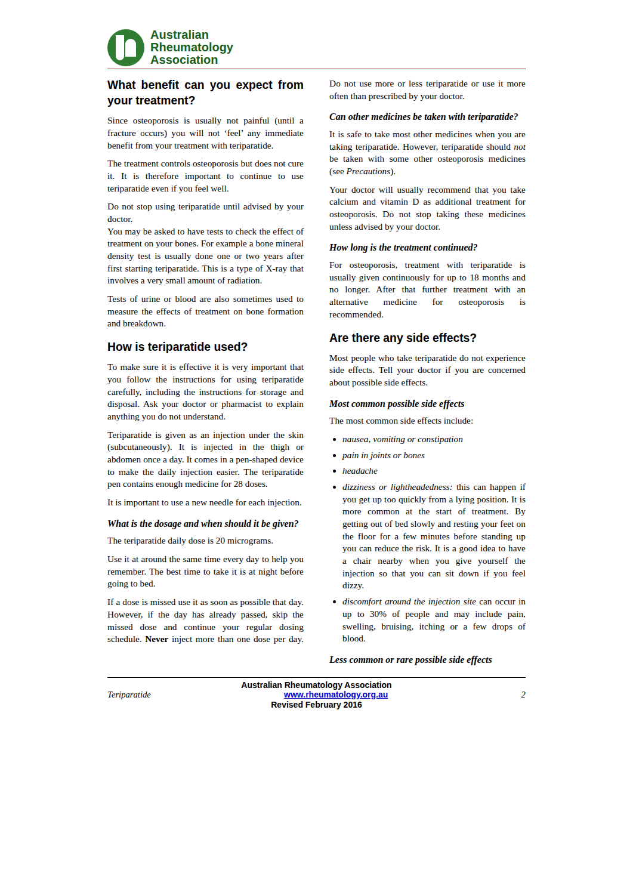Australian Rheumatology Association
What benefit can you expect from your treatment?
Since osteoporosis is usually not painful (until a fracture occurs) you will not ‘feel’ any immediate benefit from your treatment with teriparatide.
The treatment controls osteoporosis but does not cure it. It is therefore important to continue to use teriparatide even if you feel well.
Do not stop using teriparatide until advised by your doctor.
You may be asked to have tests to check the effect of treatment on your bones. For example a bone mineral density test is usually done one or two years after first starting teriparatide. This is a type of X-ray that involves a very small amount of radiation.
Tests of urine or blood are also sometimes used to measure the effects of treatment on bone formation and breakdown.
How is teriparatide used?
To make sure it is effective it is very important that you follow the instructions for using teriparatide carefully, including the instructions for storage and disposal. Ask your doctor or pharmacist to explain anything you do not understand.
Teriparatide is given as an injection under the skin (subcutaneously). It is injected in the thigh or abdomen once a day. It comes in a pen-shaped device to make the daily injection easier. The teriparatide pen contains enough medicine for 28 doses.
It is important to use a new needle for each injection.
What is the dosage and when should it be given?
The teriparatide daily dose is 20 micrograms.
Use it at around the same time every day to help you remember. The best time to take it is at night before going to bed.
If a dose is missed use it as soon as possible that day. However, if the day has already passed, skip the missed dose and continue your regular dosing schedule. Never inject more than one dose per day. Do not use more or less teriparatide or use it more often than prescribed by your doctor.
Can other medicines be taken with teriparatide?
It is safe to take most other medicines when you are taking teriparatide. However, teriparatide should not be taken with some other osteoporosis medicines (see Precautions).
Your doctor will usually recommend that you take calcium and vitamin D as additional treatment for osteoporosis. Do not stop taking these medicines unless advised by your doctor.
How long is the treatment continued?
For osteoporosis, treatment with teriparatide is usually given continuously for up to 18 months and no longer. After that further treatment with an alternative medicine for osteoporosis is recommended.
Are there any side effects?
Most people who take teriparatide do not experience side effects. Tell your doctor if you are concerned about possible side effects.
Most common possible side effects
The most common side effects include:
nausea, vomiting or constipation
pain in joints or bones
headache
dizziness or lightheadedness: this can happen if you get up too quickly from a lying position. It is more common at the start of treatment. By getting out of bed slowly and resting your feet on the floor for a few minutes before standing up you can reduce the risk. It is a good idea to have a chair nearby when you give yourself the injection so that you can sit down if you feel dizzy.
discomfort around the injection site can occur in up to 30% of people and may include pain, swelling, bruising, itching or a few drops of blood.
Less common or rare possible side effects
Australian Rheumatology Association
Teriparatide
www.rheumatology.org.au
2
Revised February 2016